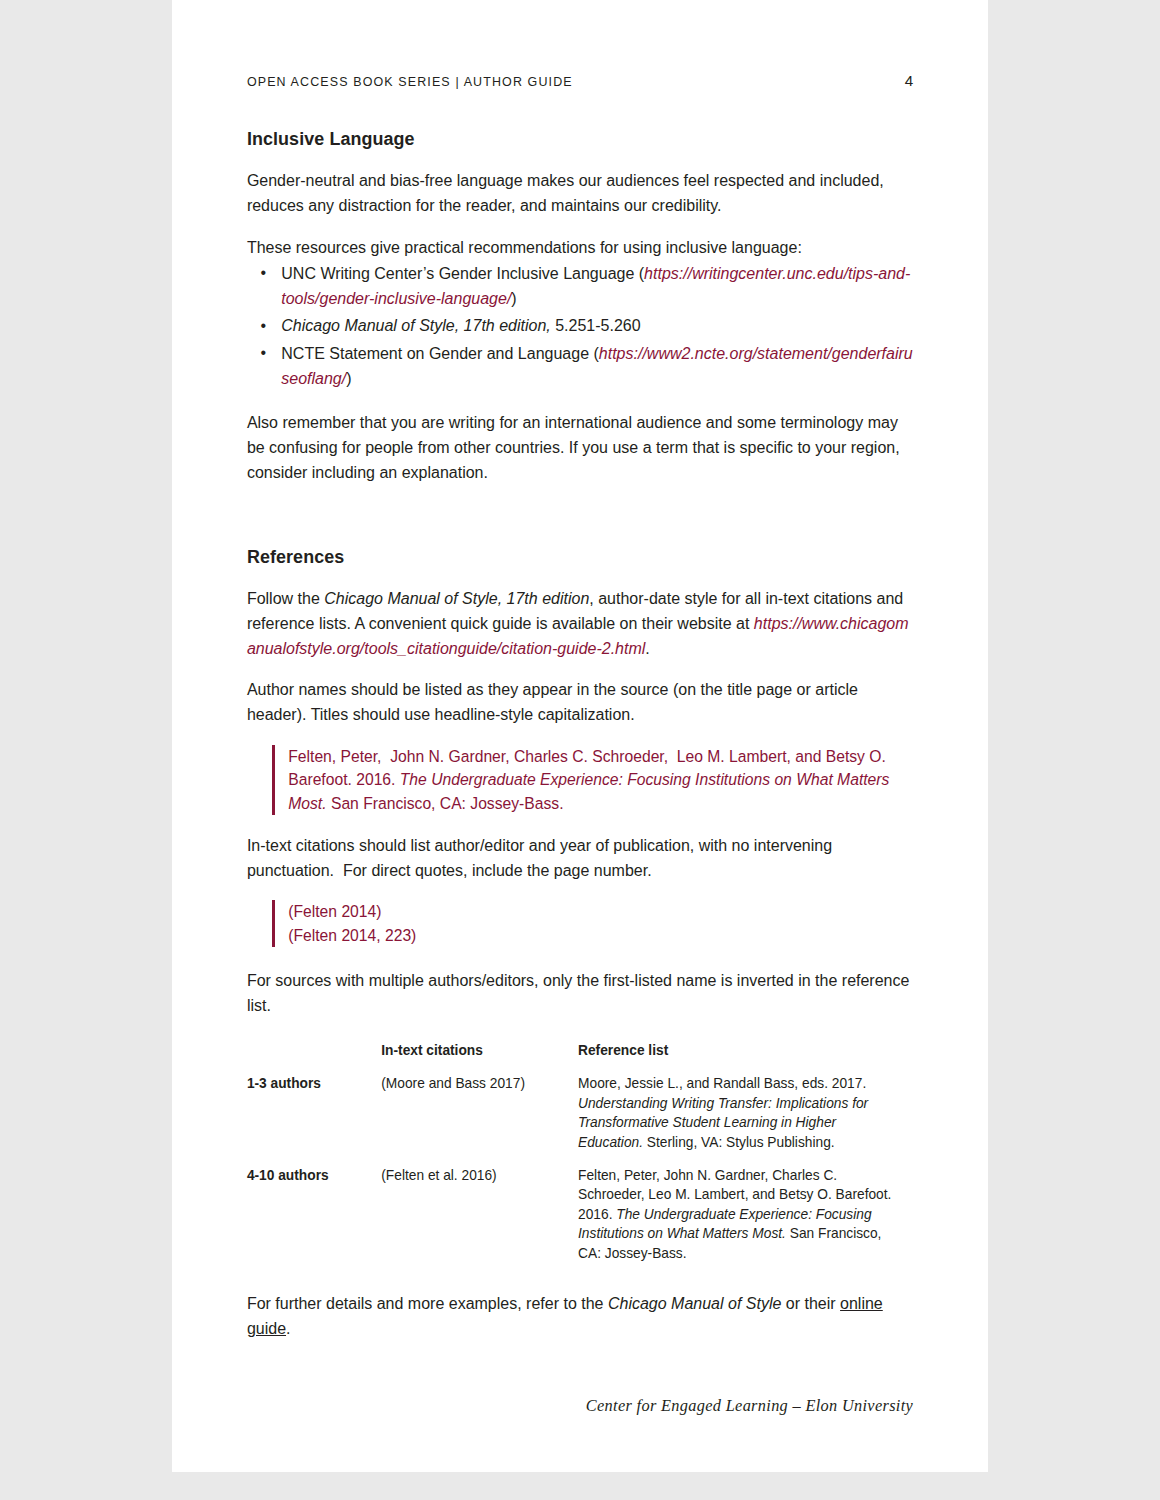Open Access Book Series | Author Guide 4
Inclusive Language
Gender-neutral and bias-free language makes our audiences feel respected and included, reduces any distraction for the reader, and maintains our credibility.
These resources give practical recommendations for using inclusive language:
UNC Writing Center’s Gender Inclusive Language (https://writingcenter.unc.edu/tips-and-tools/gender-inclusive-language/)
Chicago Manual of Style, 17th edition, 5.251-5.260
NCTE Statement on Gender and Language (https://www2.ncte.org/statement/genderfairuseoflang/)
Also remember that you are writing for an international audience and some terminology may be confusing for people from other countries. If you use a term that is specific to your region, consider including an explanation.
References
Follow the Chicago Manual of Style, 17th edition, author-date style for all in-text citations and reference lists. A convenient quick guide is available on their website at https://www.chicagomanualofstyle.org/tools_citationguide/citation-guide-2.html.
Author names should be listed as they appear in the source (on the title page or article header). Titles should use headline-style capitalization.
Felten, Peter, John N. Gardner, Charles C. Schroeder, Leo M. Lambert, and Betsy O. Barefoot. 2016. The Undergraduate Experience: Focusing Institutions on What Matters Most. San Francisco, CA: Jossey-Bass.
In-text citations should list author/editor and year of publication, with no intervening punctuation. For direct quotes, include the page number.
(Felten 2014)
(Felten 2014, 223)
For sources with multiple authors/editors, only the first-listed name is inverted in the reference list.
| | In-text citations | Reference list |
| --- | --- | --- |
| 1-3 authors | (Moore and Bass 2017) | Moore, Jessie L., and Randall Bass, eds. 2017. Understanding Writing Transfer: Implications for Transformative Student Learning in Higher Education. Sterling, VA: Stylus Publishing. |
| 4-10 authors | (Felten et al. 2016) | Felten, Peter, John N. Gardner, Charles C. Schroeder, Leo M. Lambert, and Betsy O. Barefoot. 2016. The Undergraduate Experience: Focusing Institutions on What Matters Most. San Francisco, CA: Jossey-Bass. |
For further details and more examples, refer to the Chicago Manual of Style or their online guide.
Center for Engaged Learning – Elon University